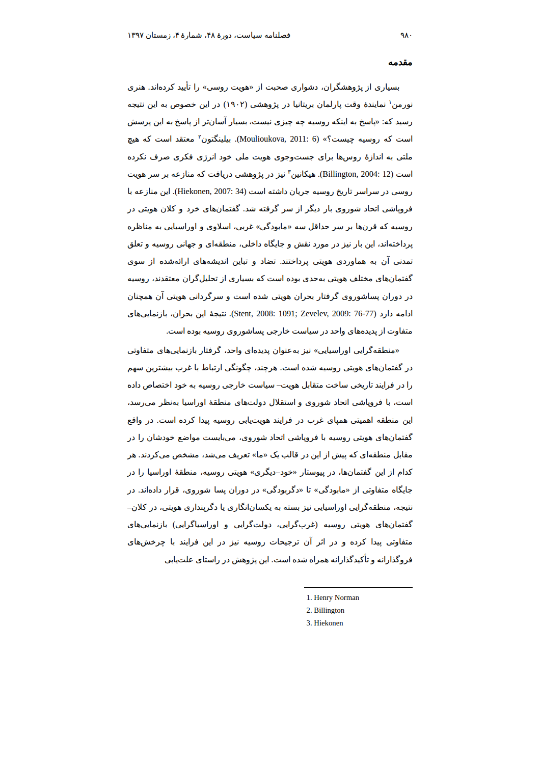۹۸۰ فصلنامه سیاست، دورهٔ ۴۸، شمارهٔ ۴، زمستان ۱۳۹۷
مقدمه
بسیاری از پژوهشگران، دشواری صحبت از «هویت روسی» را تأیید کرده‌اند. هنری نورمن۱ نمایندهٔ وقت پارلمان بریتانیا در پژوهشی (۱۹۰۲) در این خصوص به این نتیجه رسید که: «پاسخ به اینکه روسیه چه چیزی نیست، بسیار آسان‌تر از پاسخ به این پرسش است که روسیه چیست؟» (Moulioukova, 2011: 6). بیلینگتون۲ معتقد است که هیچ ملتی به اندازهٔ روس‌ها برای جست‌وجوی هویت ملی خود انرژی فکری صرف نکرده است (Billington, 2004: 12). هیکانین۳ نیز در پژوهشی دریافت که منازعه بر سر هویت روسی در سراسر تاریخ روسیه جریان داشته است (Hiekonen, 2007: 34). این منازعه با فروپاشی اتحاد شوروی بار دیگر از سر گرفته شد. گفتمان‌های خرد و کلان هویتی در روسیه که قرن‌ها بر سر حداقل سه «مابودگی» غربی، اسلاوی و اوراسیایی به مناظره پرداخته‌اند، این بار نیز در مورد نقش و جایگاه داخلی، منطقه‌ای و جهانی روسیه و تعلق تمدنی آن به هماوردی هویتی پرداختند. تضاد و تباین اندیشه‌های ارائه‌شده از سوی گفتمان‌های مختلف هویتی به‌حدی بوده است که بسیاری از تحلیل‌گران معتقدند، روسیه در دوران پساشوروی گرفتار بحران هویتی شده است و سرگردانی هویتی آن همچنان ادامه دارد (Stent, 2008: 1091; Zevelev, 2009: 76-77). نتیجهٔ این بحران، بازنمایی‌های متفاوت از پدیده‌های واحد در سیاست خارجی پساشوروی روسیه بوده است.
«منطقه‌گرایی اوراسیایی» نیز به‌عنوان پدیده‌ای واحد، گرفتار بازنمایی‌های متفاوتی در گفتمان‌های هویتی روسیه شده است. هرچند، چگونگی ارتباط با غرب بیشترین سهم را در فرایند تاریخی ساخت متقابل هویت– سیاست خارجی روسیه به خود اختصاص داده است، با فروپاشی اتحاد شوروی و استقلال دولت‌های منطقهٔ اوراسیا به‌نظر می‌رسد، این منطقه اهمیتی همپای غرب در فرایند هویت‌یابی روسیه پیدا کرده است. در واقع گفتمان‌های هویتی روسیه با فروپاشی اتحاد شوروی، می‌بایست مواضع خودشان را در مقابل منطقه‌ای که پیش از این در قالب یک «ما» تعریف می‌شد، مشخص می‌کردند. هر کدام از این گفتمان‌ها، در پیوستار «خود–دیگری» هویتی روسیه، منطقهٔ اوراسیا را در جایگاه متفاوتی از «مابودگی» تا «دگربودگی» در دوران پسا شوروی، قرار داده‌اند. در نتیجه، منطقه‌گرایی اوراسیایی نیز بسته به یکسان‌انگاری یا دگرپنداری هویتی، در کلان–گفتمان‌های هویتی روسیه (غرب‌گرایی، دولت‌گرایی و اوراسیاگرایی) بازنمایی‌های متفاوتی پیدا کرده و در اثر آن ترجیحات روسیه نیز در این فرایند با چرخش‌های فروگذارانه و تأکیدگذارانه همراه شده است. این پژوهش در راستای علت‌یابی
Henry Norman
Billington
Hiekonen